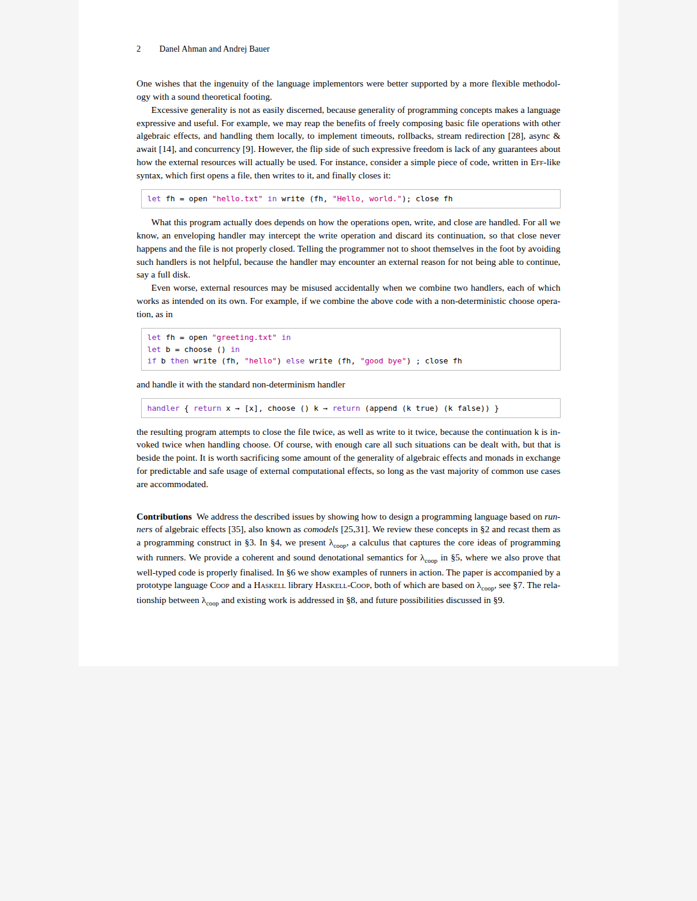2 Danel Ahman and Andrej Bauer
One wishes that the ingenuity of the language implementors were better supported by a more flexible methodology with a sound theoretical footing.
Excessive generality is not as easily discerned, because generality of programming concepts makes a language expressive and useful. For example, we may reap the benefits of freely composing basic file operations with other algebraic effects, and handling them locally, to implement timeouts, rollbacks, stream redirection [28], async & await [14], and concurrency [9]. However, the flip side of such expressive freedom is lack of any guarantees about how the external resources will actually be used. For instance, consider a simple piece of code, written in Eff-like syntax, which first opens a file, then writes to it, and finally closes it:
let fh = open "hello.txt" in write (fh, "Hello, world."); close fh
What this program actually does depends on how the operations open, write, and close are handled. For all we know, an enveloping handler may intercept the write operation and discard its continuation, so that close never happens and the file is not properly closed. Telling the programmer not to shoot themselves in the foot by avoiding such handlers is not helpful, because the handler may encounter an external reason for not being able to continue, say a full disk.
Even worse, external resources may be misused accidentally when we combine two handlers, each of which works as intended on its own. For example, if we combine the above code with a non-deterministic choose operation, as in
let fh = open "greeting.txt" in let b = choose () in if b then write (fh, "hello") else write (fh, "good bye") ; close fh
and handle it with the standard non-determinism handler
handler { return x → [x], choose () k → return (append (k true) (k false)) }
the resulting program attempts to close the file twice, as well as write to it twice, because the continuation k is invoked twice when handling choose. Of course, with enough care all such situations can be dealt with, but that is beside the point. It is worth sacrificing some amount of the generality of algebraic effects and monads in exchange for predictable and safe usage of external computational effects, so long as the vast majority of common use cases are accommodated.
Contributions We address the described issues by showing how to design a programming language based on runners of algebraic effects [35], also known as comodels [25,31]. We review these concepts in §2 and recast them as a programming construct in §3. In §4, we present λcoop, a calculus that captures the core ideas of programming with runners. We provide a coherent and sound denotational semantics for λcoop in §5, where we also prove that well-typed code is properly finalised. In §6 we show examples of runners in action. The paper is accompanied by a prototype language Coop and a Haskell library Haskell-Coop, both of which are based on λcoop, see §7. The relationship between λcoop and existing work is addressed in §8, and future possibilities discussed in §9.